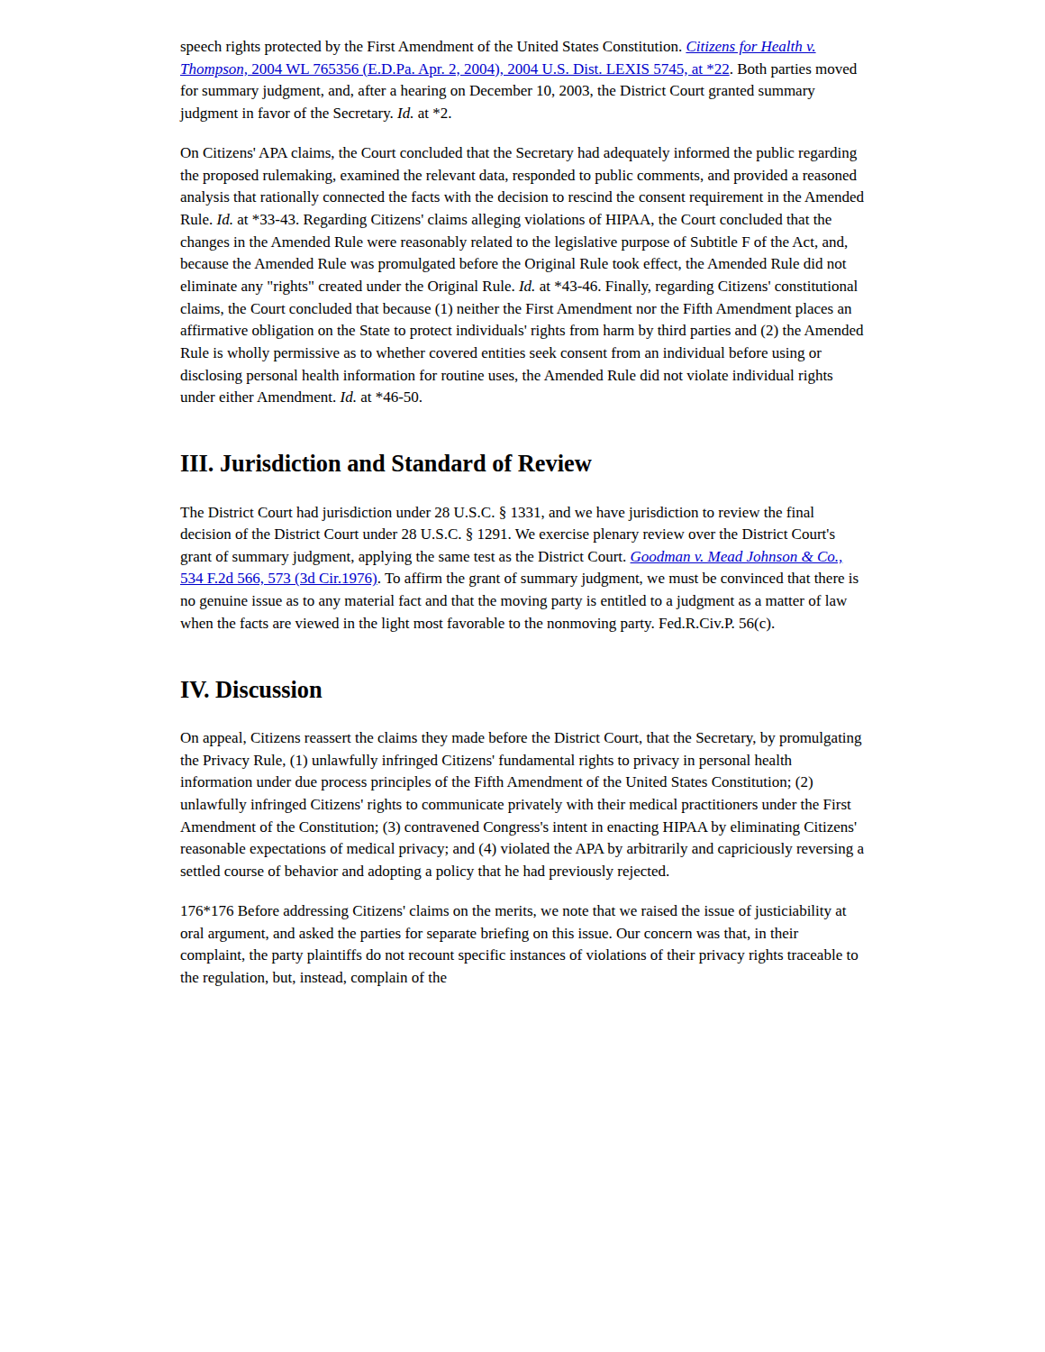speech rights protected by the First Amendment of the United States Constitution. Citizens for Health v. Thompson, 2004 WL 765356 (E.D.Pa. Apr. 2, 2004), 2004 U.S. Dist. LEXIS 5745, at *22. Both parties moved for summary judgment, and, after a hearing on December 10, 2003, the District Court granted summary judgment in favor of the Secretary. Id. at *2.
On Citizens' APA claims, the Court concluded that the Secretary had adequately informed the public regarding the proposed rulemaking, examined the relevant data, responded to public comments, and provided a reasoned analysis that rationally connected the facts with the decision to rescind the consent requirement in the Amended Rule. Id. at *33-43. Regarding Citizens' claims alleging violations of HIPAA, the Court concluded that the changes in the Amended Rule were reasonably related to the legislative purpose of Subtitle F of the Act, and, because the Amended Rule was promulgated before the Original Rule took effect, the Amended Rule did not eliminate any "rights" created under the Original Rule. Id. at *43-46. Finally, regarding Citizens' constitutional claims, the Court concluded that because (1) neither the First Amendment nor the Fifth Amendment places an affirmative obligation on the State to protect individuals' rights from harm by third parties and (2) the Amended Rule is wholly permissive as to whether covered entities seek consent from an individual before using or disclosing personal health information for routine uses, the Amended Rule did not violate individual rights under either Amendment. Id. at *46-50.
III. Jurisdiction and Standard of Review
The District Court had jurisdiction under 28 U.S.C. § 1331, and we have jurisdiction to review the final decision of the District Court under 28 U.S.C. § 1291. We exercise plenary review over the District Court's grant of summary judgment, applying the same test as the District Court. Goodman v. Mead Johnson & Co., 534 F.2d 566, 573 (3d Cir.1976). To affirm the grant of summary judgment, we must be convinced that there is no genuine issue as to any material fact and that the moving party is entitled to a judgment as a matter of law when the facts are viewed in the light most favorable to the nonmoving party. Fed.R.Civ.P. 56(c).
IV. Discussion
On appeal, Citizens reassert the claims they made before the District Court, that the Secretary, by promulgating the Privacy Rule, (1) unlawfully infringed Citizens' fundamental rights to privacy in personal health information under due process principles of the Fifth Amendment of the United States Constitution; (2) unlawfully infringed Citizens' rights to communicate privately with their medical practitioners under the First Amendment of the Constitution; (3) contravened Congress's intent in enacting HIPAA by eliminating Citizens' reasonable expectations of medical privacy; and (4) violated the APA by arbitrarily and capriciously reversing a settled course of behavior and adopting a policy that he had previously rejected.
176*176 Before addressing Citizens' claims on the merits, we note that we raised the issue of justiciability at oral argument, and asked the parties for separate briefing on this issue. Our concern was that, in their complaint, the party plaintiffs do not recount specific instances of violations of their privacy rights traceable to the regulation, but, instead, complain of the